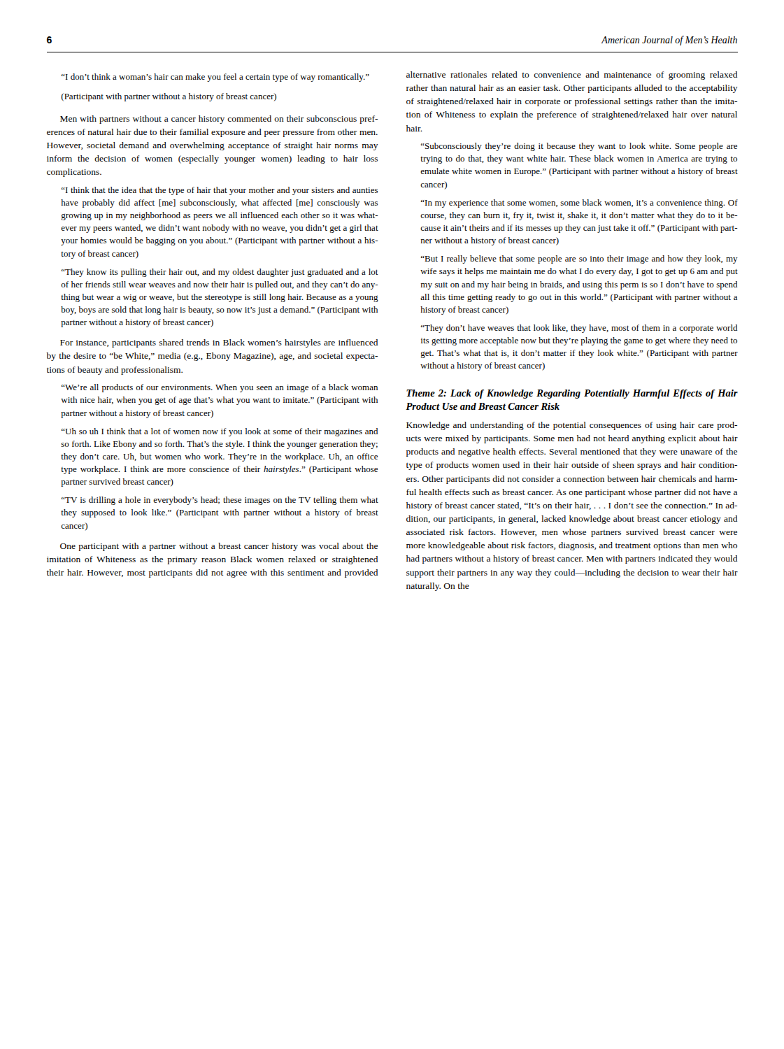6 American Journal of Men’s Health
“I don’t think a woman’s hair can make you feel a certain type of way romantically.”
(Participant with partner without a history of breast cancer)
Men with partners without a cancer history commented on their subconscious preferences of natural hair due to their familial exposure and peer pressure from other men. However, societal demand and overwhelming acceptance of straight hair norms may inform the decision of women (especially younger women) leading to hair loss complications.
“I think that the idea that the type of hair that your mother and your sisters and aunties have probably did affect [me] subconsciously, what affected [me] consciously was growing up in my neighborhood as peers we all influenced each other so it was whatever my peers wanted, we didn’t want nobody with no weave, you didn’t get a girl that your homies would be bagging on you about.” (Participant with partner without a history of breast cancer)
“They know its pulling their hair out, and my oldest daughter just graduated and a lot of her friends still wear weaves and now their hair is pulled out, and they can’t do anything but wear a wig or weave, but the stereotype is still long hair. Because as a young boy, boys are sold that long hair is beauty, so now it’s just a demand.” (Participant with partner without a history of breast cancer)
For instance, participants shared trends in Black women’s hairstyles are influenced by the desire to “be White,” media (e.g., Ebony Magazine), age, and societal expectations of beauty and professionalism.
“We’re all products of our environments. When you seen an image of a black woman with nice hair, when you get of age that’s what you want to imitate.” (Participant with partner without a history of breast cancer)
“Uh so uh I think that a lot of women now if you look at some of their magazines and so forth. Like Ebony and so forth. That’s the style. I think the younger generation they; they don’t care. Uh, but women who work. They’re in the workplace. Uh, an office type workplace. I think are more conscience of their hairstyles.” (Participant whose partner survived breast cancer)
“TV is drilling a hole in everybody’s head; these images on the TV telling them what they supposed to look like.” (Participant with partner without a history of breast cancer)
One participant with a partner without a breast cancer history was vocal about the imitation of Whiteness as the primary reason Black women relaxed or straightened their hair. However, most participants did not agree with this sentiment and provided alternative rationales related to convenience and maintenance of grooming relaxed rather than natural hair as an easier task. Other participants alluded to the acceptability of straightened/relaxed hair in corporate or professional settings rather than the imitation of Whiteness to explain the preference of straightened/relaxed hair over natural hair.
“Subconsciously they’re doing it because they want to look white. Some people are trying to do that, they want white hair. These black women in America are trying to emulate white women in Europe.” (Participant with partner without a history of breast cancer)
“In my experience that some women, some black women, it’s a convenience thing. Of course, they can burn it, fry it, twist it, shake it, it don’t matter what they do to it because it ain’t theirs and if its messes up they can just take it off.” (Participant with partner without a history of breast cancer)
“But I really believe that some people are so into their image and how they look, my wife says it helps me maintain me do what I do every day, I got to get up 6 am and put my suit on and my hair being in braids, and using this perm is so I don’t have to spend all this time getting ready to go out in this world.” (Participant with partner without a history of breast cancer)
“They don’t have weaves that look like, they have, most of them in a corporate world its getting more acceptable now but they’re playing the game to get where they need to get. That’s what that is, it don’t matter if they look white.” (Participant with partner without a history of breast cancer)
Theme 2: Lack of Knowledge Regarding Potentially Harmful Effects of Hair Product Use and Breast Cancer Risk
Knowledge and understanding of the potential consequences of using hair care products were mixed by participants. Some men had not heard anything explicit about hair products and negative health effects. Several mentioned that they were unaware of the type of products women used in their hair outside of sheen sprays and hair conditioners. Other participants did not consider a connection between hair chemicals and harmful health effects such as breast cancer. As one participant whose partner did not have a history of breast cancer stated, “It’s on their hair, . . . I don’t see the connection.” In addition, our participants, in general, lacked knowledge about breast cancer etiology and associated risk factors. However, men whose partners survived breast cancer were more knowledgeable about risk factors, diagnosis, and treatment options than men who had partners without a history of breast cancer. Men with partners indicated they would support their partners in any way they could—including the decision to wear their hair naturally. On the